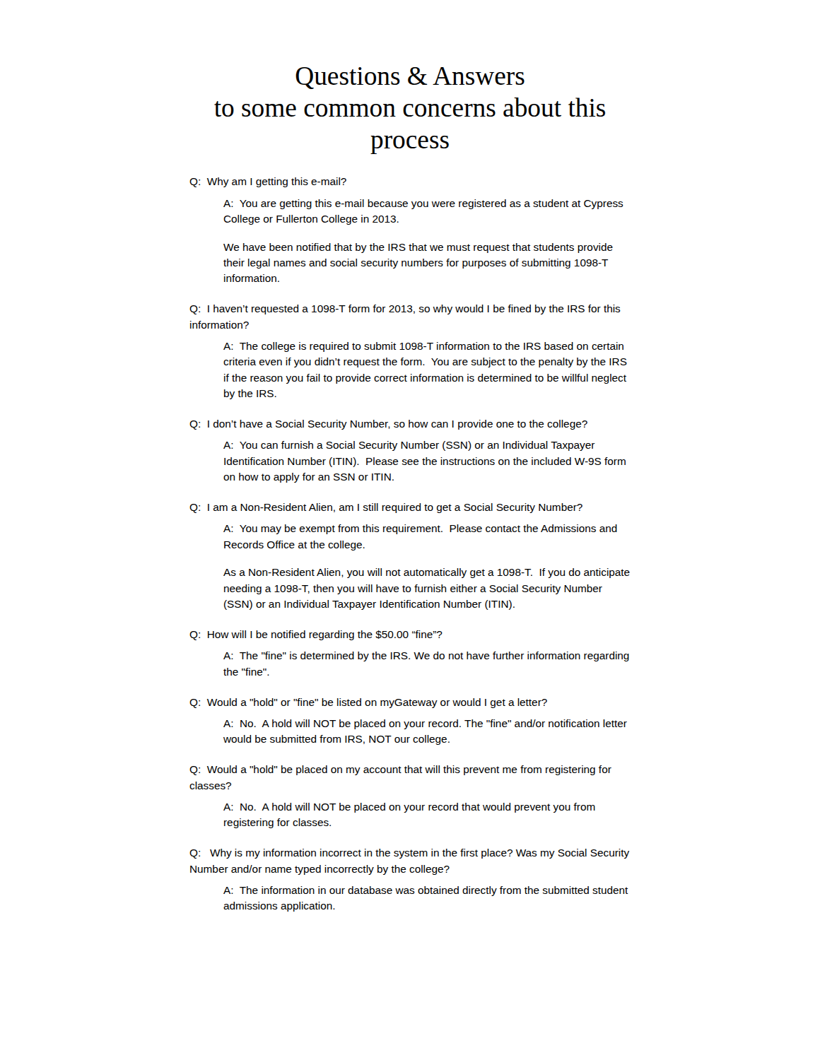Questions & Answersto some common concerns about this process
Q: Why am I getting this e-mail?
A: You are getting this e-mail because you were registered as a student at Cypress College or Fullerton College in 2013.
We have been notified that by the IRS that we must request that students provide their legal names and social security numbers for purposes of submitting 1098-T information.
Q: I haven’t requested a 1098-T form for 2013, so why would I be fined by the IRS for this information?
A: The college is required to submit 1098-T information to the IRS based on certain criteria even if you didn’t request the form. You are subject to the penalty by the IRS if the reason you fail to provide correct information is determined to be willful neglect by the IRS.
Q: I don’t have a Social Security Number, so how can I provide one to the college?
A: You can furnish a Social Security Number (SSN) or an Individual Taxpayer Identification Number (ITIN). Please see the instructions on the included W-9S form on how to apply for an SSN or ITIN.
Q: I am a Non-Resident Alien, am I still required to get a Social Security Number?
A: You may be exempt from this requirement. Please contact the Admissions and Records Office at the college.
As a Non-Resident Alien, you will not automatically get a 1098-T. If you do anticipate needing a 1098-T, then you will have to furnish either a Social Security Number (SSN) or an Individual Taxpayer Identification Number (ITIN).
Q: How will I be notified regarding the $50.00 “fine”?
A: The "fine" is determined by the IRS. We do not have further information regarding the "fine".
Q: Would a "hold" or "fine" be listed on myGateway or would I get a letter?
A: No. A hold will NOT be placed on your record. The "fine" and/or notification letter would be submitted from IRS, NOT our college.
Q: Would a "hold" be placed on my account that will this prevent me from registering for classes?
A: No. A hold will NOT be placed on your record that would prevent you from registering for classes.
Q: Why is my information incorrect in the system in the first place? Was my Social Security Number and/or name typed incorrectly by the college?
A: The information in our database was obtained directly from the submitted student admissions application.